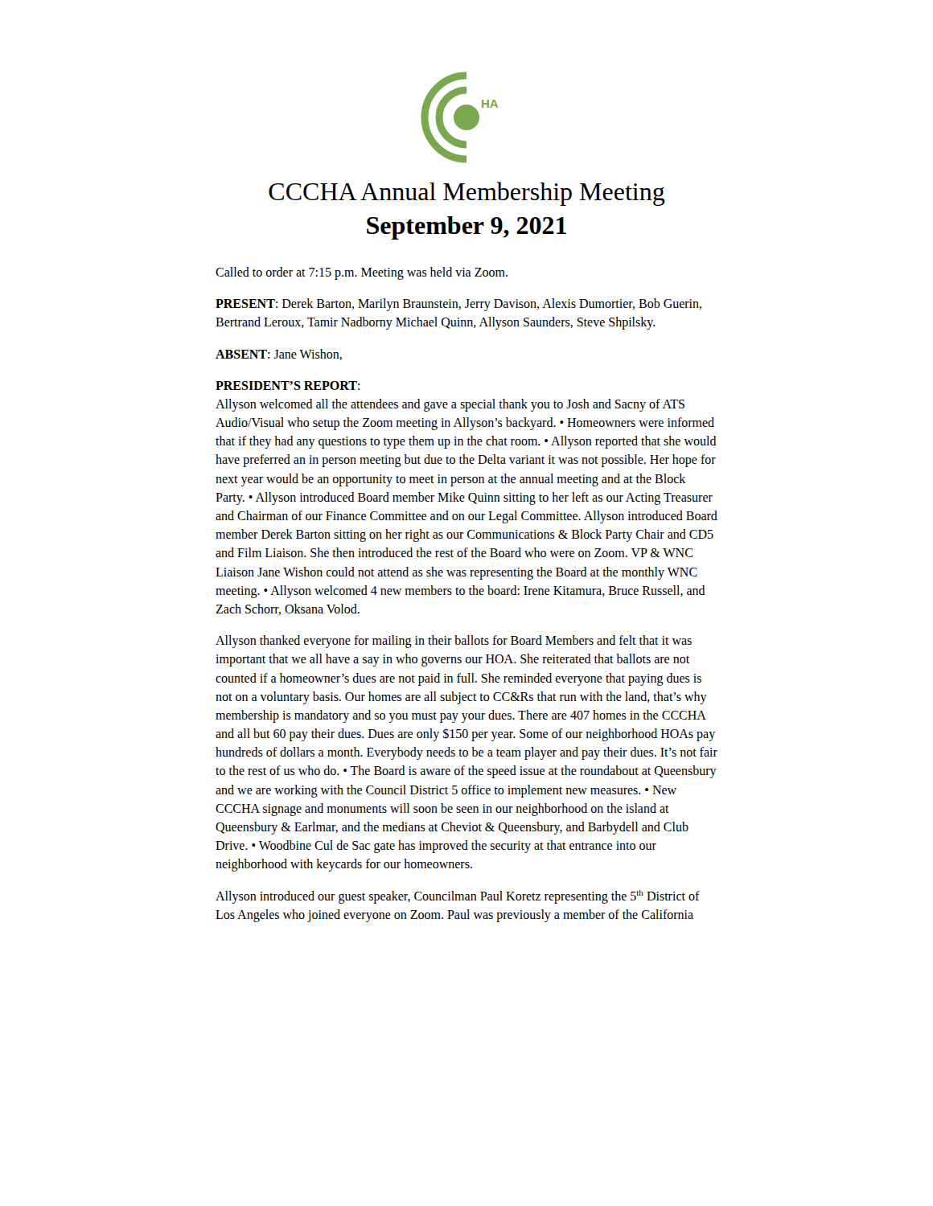CCCHA logo HA
CCCHA Annual Membership Meeting September 9, 2021
Called to order at 7:15 p.m. Meeting was held via Zoom.
PRESENT: Derek Barton, Marilyn Braunstein, Jerry Davison, Alexis Dumortier, Bob Guerin, Bertrand Leroux, Tamir Nadborny Michael Quinn, Allyson Saunders, Steve Shpilsky.
ABSENT: Jane Wishon,
PRESIDENT’S REPORT:
Allyson welcomed all the attendees and gave a special thank you to Josh and Sacny of ATS Audio/Visual who setup the Zoom meeting in Allyson’s backyard. • Homeowners were informed that if they had any questions to type them up in the chat room. • Allyson reported that she would have preferred an in person meeting but due to the Delta variant it was not possible. Her hope for next year would be an opportunity to meet in person at the annual meeting and at the Block Party. • Allyson introduced Board member Mike Quinn sitting to her left as our Acting Treasurer and Chairman of our Finance Committee and on our Legal Committee. Allyson introduced Board member Derek Barton sitting on her right as our Communications & Block Party Chair and CD5 and Film Liaison. She then introduced the rest of the Board who were on Zoom. VP & WNC Liaison Jane Wishon could not attend as she was representing the Board at the monthly WNC meeting. • Allyson welcomed 4 new members to the board: Irene Kitamura, Bruce Russell, and Zach Schorr, Oksana Volod.
Allyson thanked everyone for mailing in their ballots for Board Members and felt that it was important that we all have a say in who governs our HOA. She reiterated that ballots are not counted if a homeowner’s dues are not paid in full. She reminded everyone that paying dues is not on a voluntary basis. Our homes are all subject to CC&Rs that run with the land, that’s why membership is mandatory and so you must pay your dues. There are 407 homes in the CCCHA and all but 60 pay their dues. Dues are only $150 per year. Some of our neighborhood HOAs pay hundreds of dollars a month. Everybody needs to be a team player and pay their dues. It’s not fair to the rest of us who do. • The Board is aware of the speed issue at the roundabout at Queensbury and we are working with the Council District 5 office to implement new measures. • New CCCHA signage and monuments will soon be seen in our neighborhood on the island at Queensbury & Earlmar, and the medians at Cheviot & Queensbury, and Barbydell and Club Drive. • Woodbine Cul de Sac gate has improved the security at that entrance into our neighborhood with keycards for our homeowners.
Allyson introduced our guest speaker, Councilman Paul Koretz representing the 5th District of Los Angeles who joined everyone on Zoom. Paul was previously a member of the California